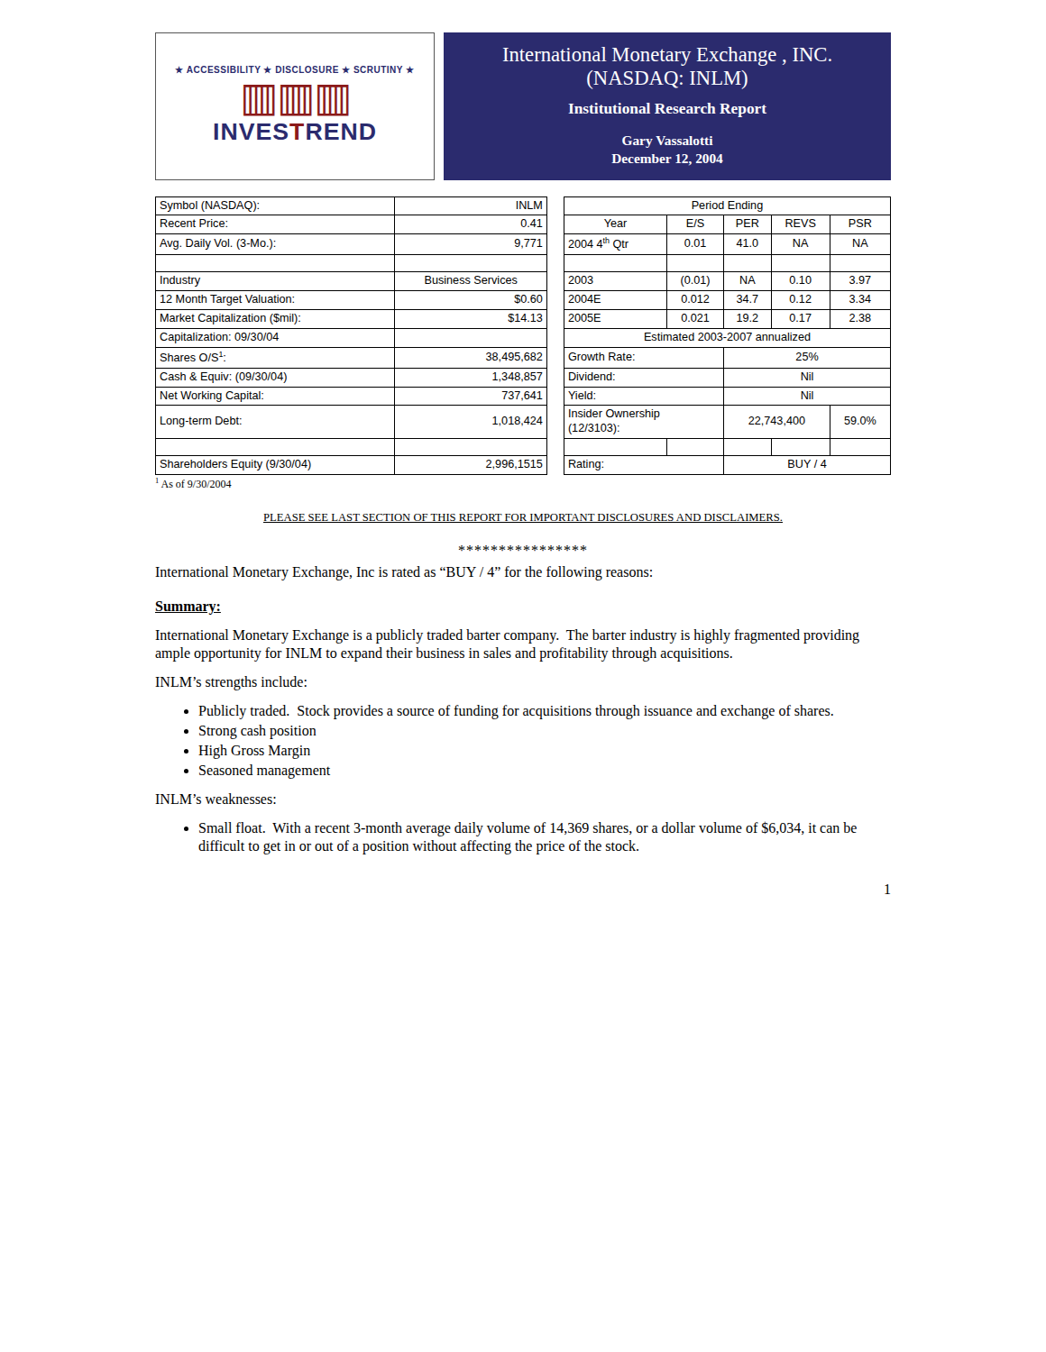★ ACCESSIBILITY ★ DISCLOSURE ★ SCRUTINY ★
▥▥▥
INVESTREND
International Monetary Exchange , INC.
(NASDAQ: INLM)
Institutional Research Report
Gary Vassalotti
December 12, 2004
| Symbol (NASDAQ): | INLM | | Period Ending |
| Recent Price: | 0.41 | | Year | E/S | PER | REVS | PSR |
| Avg. Daily Vol. (3-Mo.): | 9,771 | | 2004 4 th Qtr | 0.01 | 41.0 | NA | NA |
| Industry | Business Services | | 2003 | (0.01) | NA | 0.10 | 3.97 |
| 12 Month Target Valuation: | $0.60 | | 2004E | 0.012 | 34.7 | 0.12 | 3.34 |
| Market Capitalization ($mil): | $14.13 | | 2005E | 0.021 | 19.2 | 0.17 | 2.38 |
| Capitalization: 09/30/04 | | | Estimated 2003-2007 annualized |
| Shares O/S 1 : | 38,495,682 | | Growth Rate: | 25% |
| Cash & Equiv: (09/30/04) | 1,348,857 | | Dividend: | Nil |
| Net Working Capital: | 737,641 | | Yield: | Nil |
| Long-term Debt: | 1,018,424 | | Insider Ownership (12/3103): | 22,743,400 | 59.0% |
| Shareholders Equity (9/30/04) | 2,996,1515 | | Rating: | BUY / 4 |
1 As of 9/30/2004
PLEASE SEE LAST SECTION OF THIS REPORT FOR IMPORTANT DISCLOSURES AND DISCLAIMERS.
****************
International Monetary Exchange, Inc is rated as “BUY / 4” for the following reasons:
Summary:
International Monetary Exchange is a publicly traded barter company. The barter industry is highly fragmented providing ample opportunity for INLM to expand their business in sales and profitability through acquisitions.
INLM’s strengths include:
Publicly traded. Stock provides a source of funding for acquisitions through issuance and exchange of shares.
Strong cash position
High Gross Margin
Seasoned management
INLM’s weaknesses:
Small float. With a recent 3-month average daily volume of 14,369 shares, or a dollar volume of $6,034, it can be difficult to get in or out of a position without affecting the price of the stock.
1